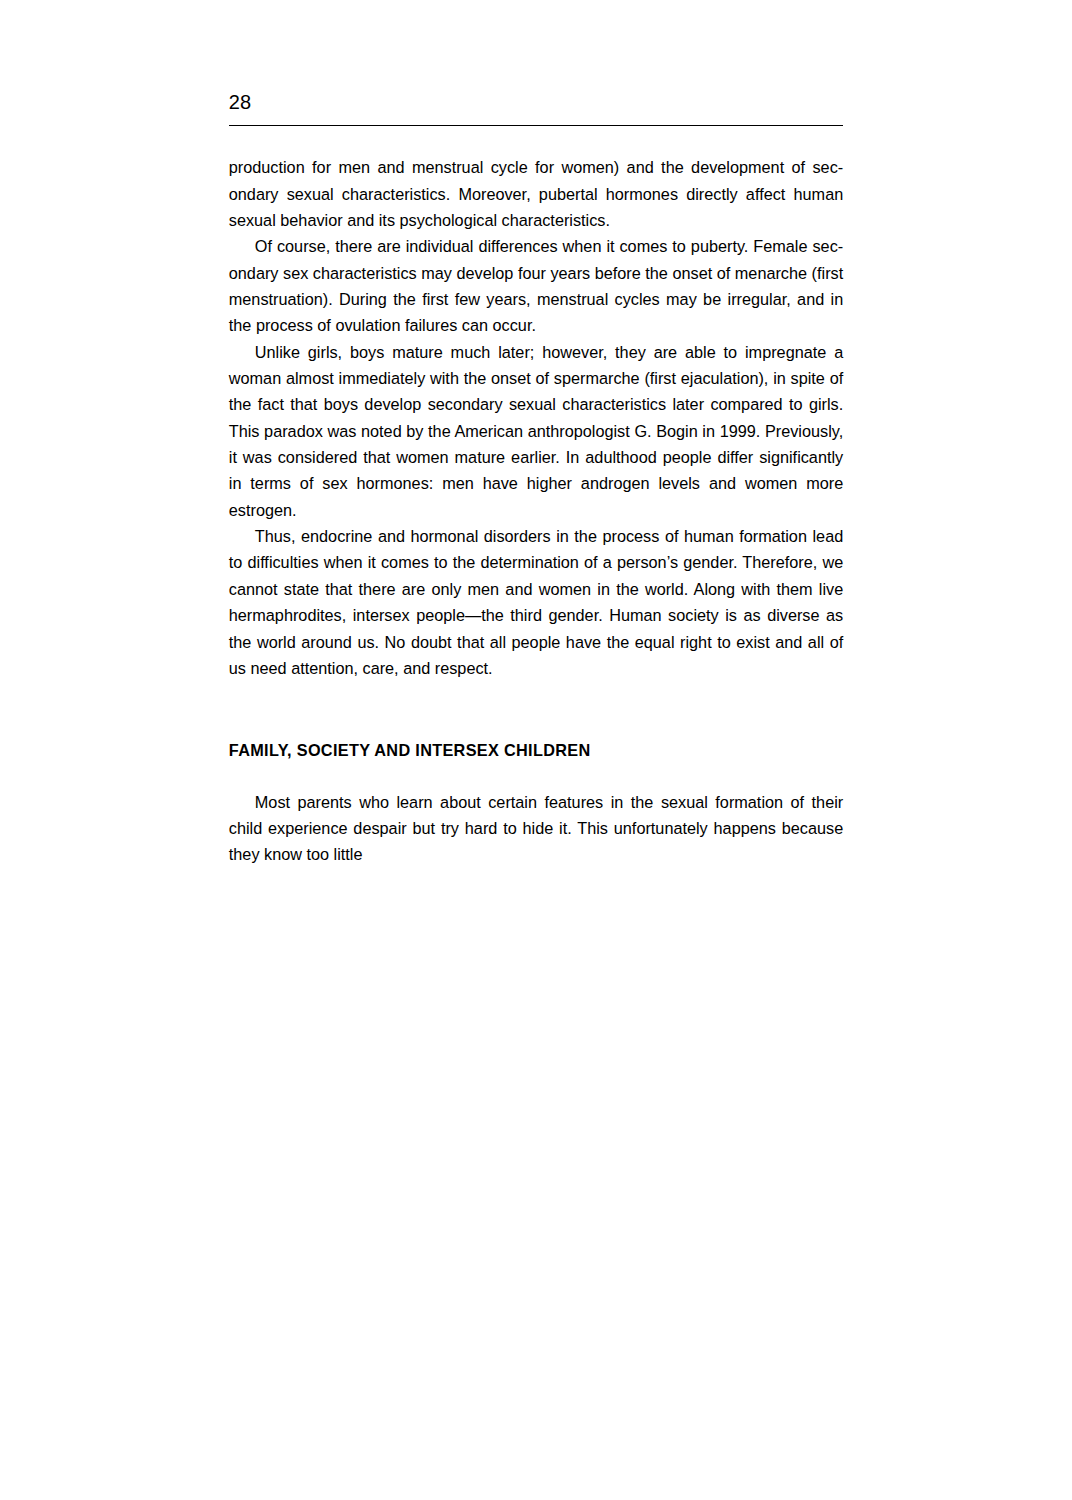28
production for men and menstrual cycle for women) and the development of secondary sexual characteristics. Moreover, pubertal hormones directly affect human sexual behavior and its psychological characteristics.
Of course, there are individual differences when it comes to puberty. Female secondary sex characteristics may develop four years before the onset of menarche (first menstruation). During the first few years, menstrual cycles may be irregular, and in the process of ovulation failures can occur.
Unlike girls, boys mature much later; however, they are able to impregnate a woman almost immediately with the onset of spermarche (first ejaculation), in spite of the fact that boys develop secondary sexual characteristics later compared to girls. This paradox was noted by the American anthropologist G. Bogin in 1999. Previously, it was considered that women mature earlier. In adulthood people differ significantly in terms of sex hormones: men have higher androgen levels and women more estrogen.
Thus, endocrine and hormonal disorders in the process of human formation lead to difficulties when it comes to the determination of a person’s gender. Therefore, we cannot state that there are only men and women in the world. Along with them live hermaphrodites, intersex people—the third gender. Human society is as diverse as the world around us. No doubt that all people have the equal right to exist and all of us need attention, care, and respect.
Family, Society and Intersex Children
Most parents who learn about certain features in the sexual formation of their child experience despair but try hard to hide it. This unfortunately happens because they know too little